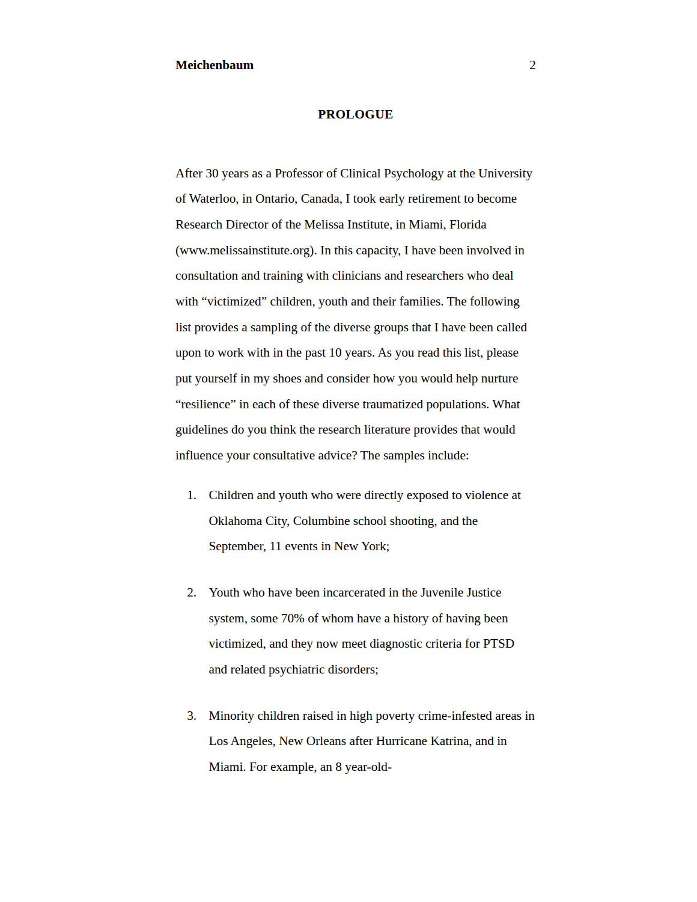Meichenbaum 2
PROLOGUE
After 30 years as a Professor of Clinical Psychology at the University of Waterloo, in Ontario, Canada, I took early retirement to become Research Director of the Melissa Institute, in Miami, Florida (www.melissainstitute.org). In this capacity, I have been involved in consultation and training with clinicians and researchers who deal with “victimized” children, youth and their families. The following list provides a sampling of the diverse groups that I have been called upon to work with in the past 10 years. As you read this list, please put yourself in my shoes and consider how you would help nurture “resilience” in each of these diverse traumatized populations. What guidelines do you think the research literature provides that would influence your consultative advice? The samples include:
Children and youth who were directly exposed to violence at Oklahoma City, Columbine school shooting, and the September, 11 events in New York;
Youth who have been incarcerated in the Juvenile Justice system, some 70% of whom have a history of having been victimized, and they now meet diagnostic criteria for PTSD and related psychiatric disorders;
Minority children raised in high poverty crime-infested areas in Los Angeles, New Orleans after Hurricane Katrina, and in Miami. For example, an 8 year-old-